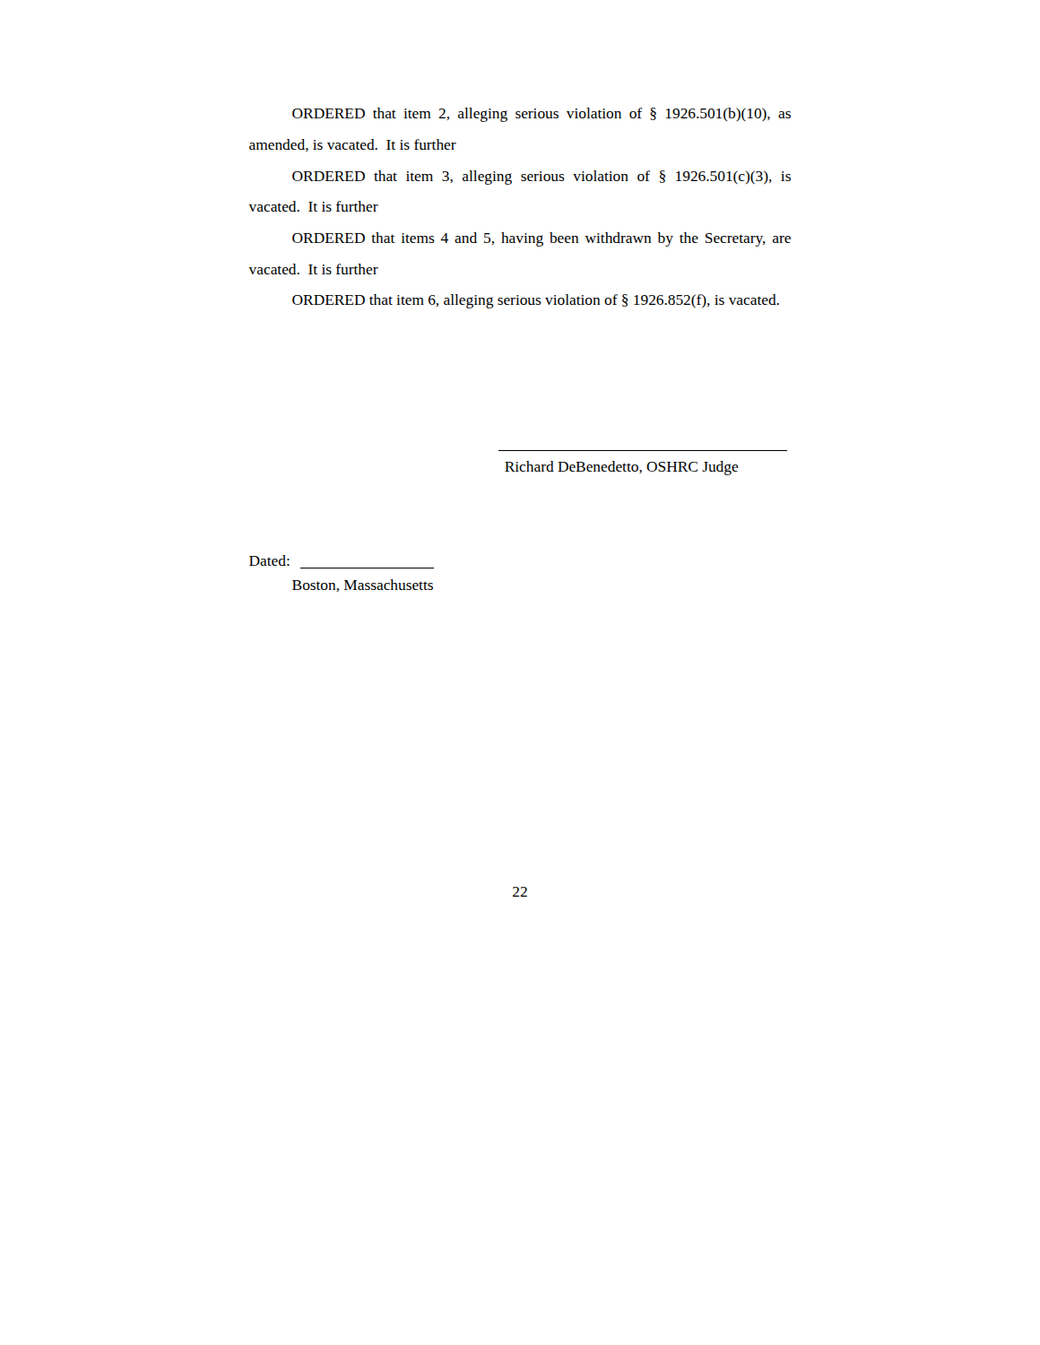ORDERED that item 2, alleging serious violation of § 1926.501(b)(10), as amended, is vacated. It is further
ORDERED that item 3, alleging serious violation of § 1926.501(c)(3), is vacated. It is further
ORDERED that items 4 and 5, having been withdrawn by the Secretary, are vacated. It is further
ORDERED that item 6, alleging serious violation of § 1926.852(f), is vacated.
Richard DeBenedetto, OSHRC Judge
Dated:
Boston, Massachusetts
22